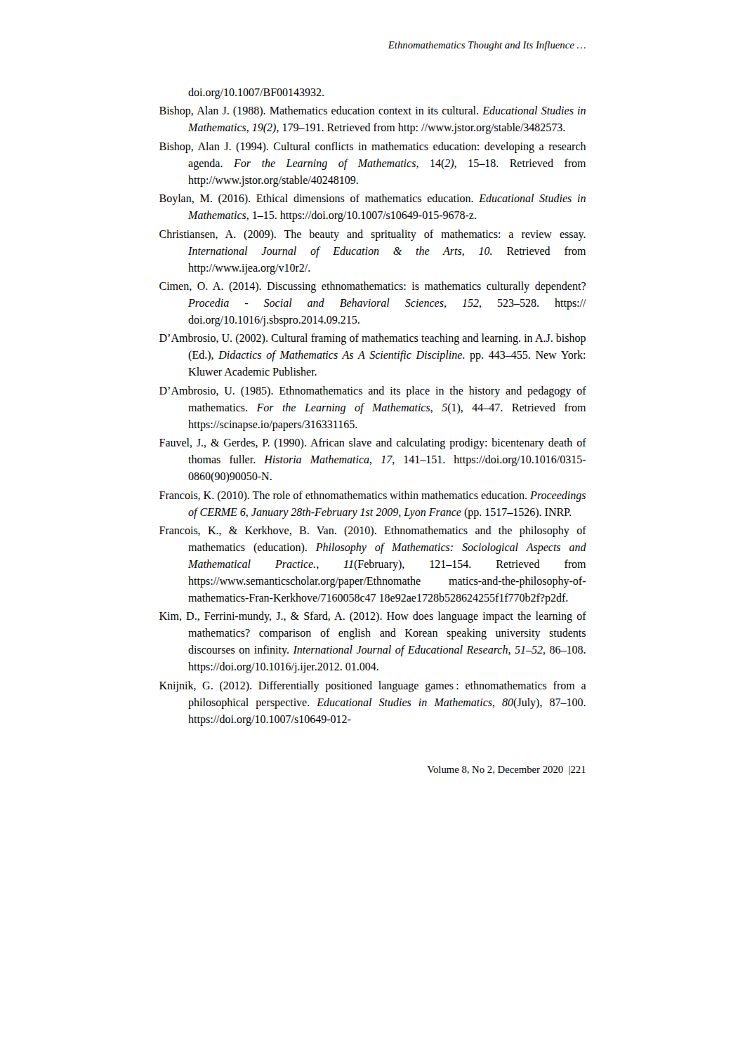Ethnomathematics Thought and Its Influence …
doi.org/10.1007/BF00143932.
Bishop, Alan J. (1988). Mathematics education context in its cultural. Educational Studies in Mathematics, 19(2), 179–191. Retrieved from http: //www.jstor.org/stable/3482573.
Bishop, Alan J. (1994). Cultural conflicts in mathematics education: developing a research agenda. For the Learning of Mathematics, 14(2), 15–18. Retrieved from http://www.jstor.org/stable/40248109.
Boylan, M. (2016). Ethical dimensions of mathematics education. Educational Studies in Mathematics, 1–15. https://doi.org/10.1007/s10649-015-9678-z.
Christiansen, A. (2009). The beauty and sprituality of mathematics: a review essay. International Journal of Education & the Arts, 10. Retrieved from http://www.ijea.org/v10r2/.
Cimen, O. A. (2014). Discussing ethnomathematics: is mathematics culturally dependent? Procedia - Social and Behavioral Sciences, 152, 523–528. https:// doi.org/10.1016/j.sbspro.2014.09.215.
D’Ambrosio, U. (2002). Cultural framing of mathematics teaching and learning. in A.J. bishop (Ed.), Didactics of Mathematics As A Scientific Discipline. pp. 443–455. New York: Kluwer Academic Publisher.
D’Ambrosio, U. (1985). Ethnomathematics and its place in the history and pedagogy of mathematics. For the Learning of Mathematics, 5(1), 44–47. Retrieved from https://scinapse.io/papers/316331165.
Fauvel, J., & Gerdes, P. (1990). African slave and calculating prodigy: bicentenary death of thomas fuller. Historia Mathematica, 17, 141–151. https://doi.org/10.1016/0315-0860(90)90050-N.
Francois, K. (2010). The role of ethnomathematics within mathematics education. Proceedings of CERME 6, January 28th-February 1st 2009, Lyon France (pp. 1517–1526). INRP.
Francois, K., & Kerkhove, B. Van. (2010). Ethnomathematics and the philosophy of mathematics (education). Philosophy of Mathematics: Sociological Aspects and Mathematical Practice., 11(February), 121–154. Retrieved from https://www.semanticscholar.org/paper/Ethnomathe matics-and-the-philosophy-of-mathematics-Fran-Kerkhove/7160058c47 18e92ae1728b528624255f1f770b2f?p2df.
Kim, D., Ferrini-mundy, J., & Sfard, A. (2012). How does language impact the learning of mathematics? comparison of english and Korean speaking university students discourses on infinity. International Journal of Educational Research, 51–52, 86–108. https://doi.org/10.1016/j.ijer.2012. 01.004.
Knijnik, G. (2012). Differentially positioned language games : ethnomathematics from a philosophical perspective. Educational Studies in Mathematics, 80(July), 87–100. https://doi.org/10.1007/s10649-012-
Volume 8, No 2, December 2020 |221